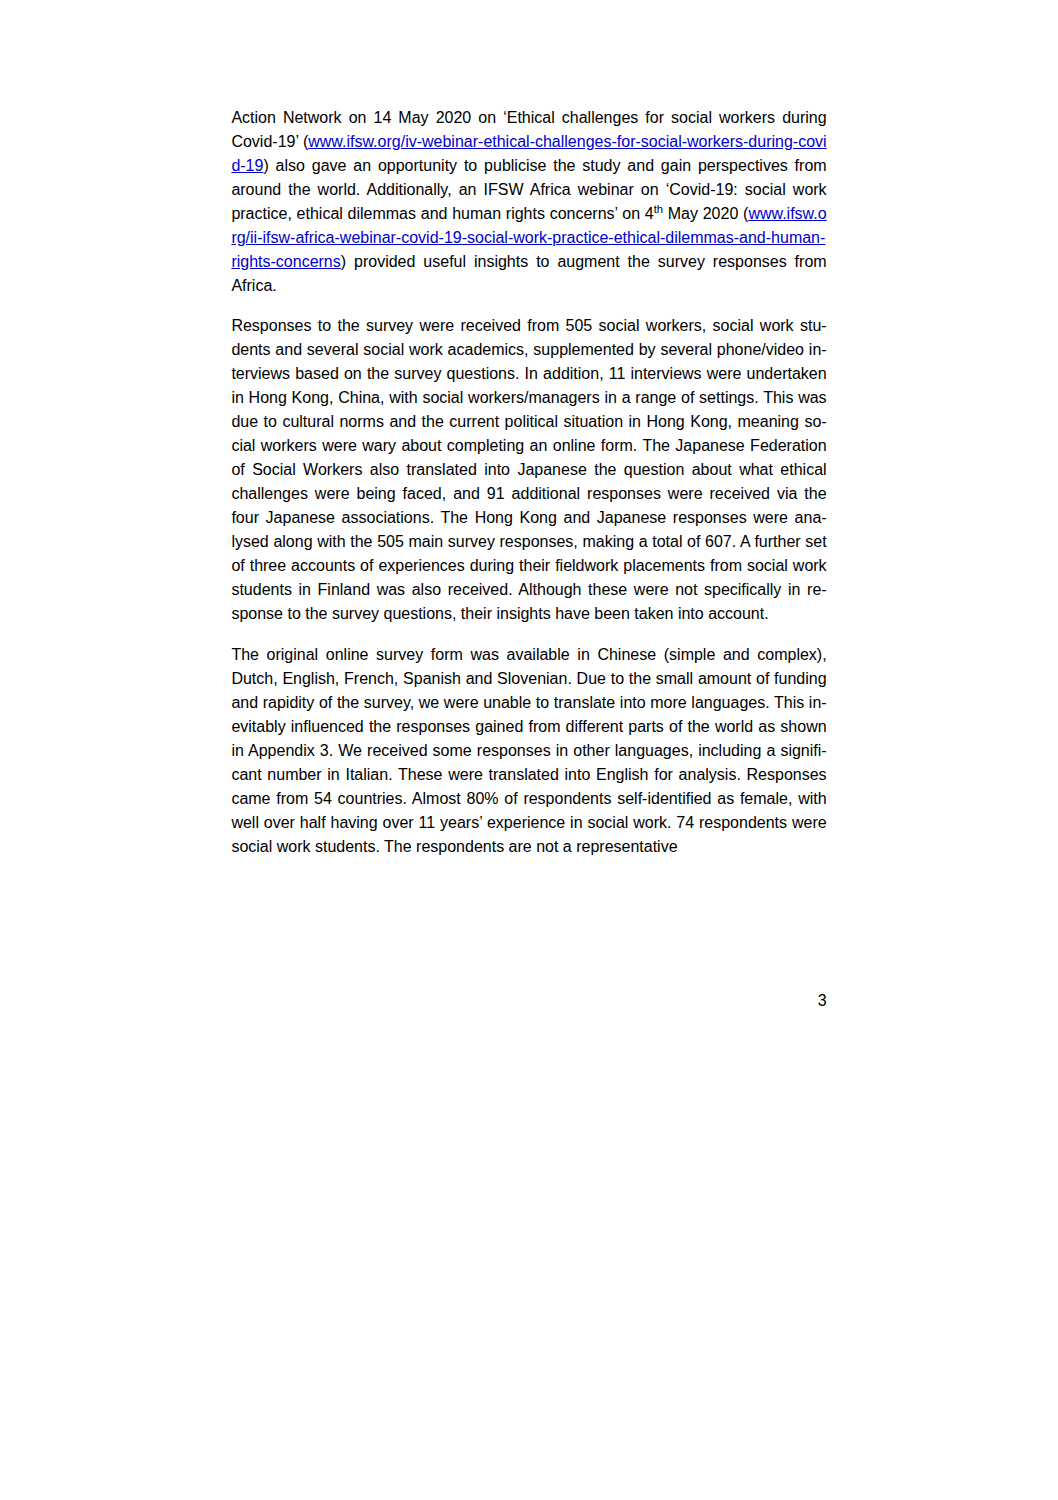Action Network on 14 May 2020 on ‘Ethical challenges for social workers during Covid-19’ (www.ifsw.org/iv-webinar-ethical-challenges-for-social-workers-during-covid-19) also gave an opportunity to publicise the study and gain perspectives from around the world. Additionally, an IFSW Africa webinar on ‘Covid-19: social work practice, ethical dilemmas and human rights concerns’ on 4th May 2020 (www.ifsw.org/ii-ifsw-africa-webinar-covid-19-social-work-practice-ethical-dilemmas-and-human-rights-concerns) provided useful insights to augment the survey responses from Africa.
Responses to the survey were received from 505 social workers, social work students and several social work academics, supplemented by several phone/video interviews based on the survey questions. In addition, 11 interviews were undertaken in Hong Kong, China, with social workers/managers in a range of settings. This was due to cultural norms and the current political situation in Hong Kong, meaning social workers were wary about completing an online form. The Japanese Federation of Social Workers also translated into Japanese the question about what ethical challenges were being faced, and 91 additional responses were received via the four Japanese associations. The Hong Kong and Japanese responses were analysed along with the 505 main survey responses, making a total of 607. A further set of three accounts of experiences during their fieldwork placements from social work students in Finland was also received. Although these were not specifically in response to the survey questions, their insights have been taken into account.
The original online survey form was available in Chinese (simple and complex), Dutch, English, French, Spanish and Slovenian. Due to the small amount of funding and rapidity of the survey, we were unable to translate into more languages. This inevitably influenced the responses gained from different parts of the world as shown in Appendix 3. We received some responses in other languages, including a significant number in Italian. These were translated into English for analysis. Responses came from 54 countries. Almost 80% of respondents self-identified as female, with well over half having over 11 years’ experience in social work. 74 respondents were social work students. The respondents are not a representative
3